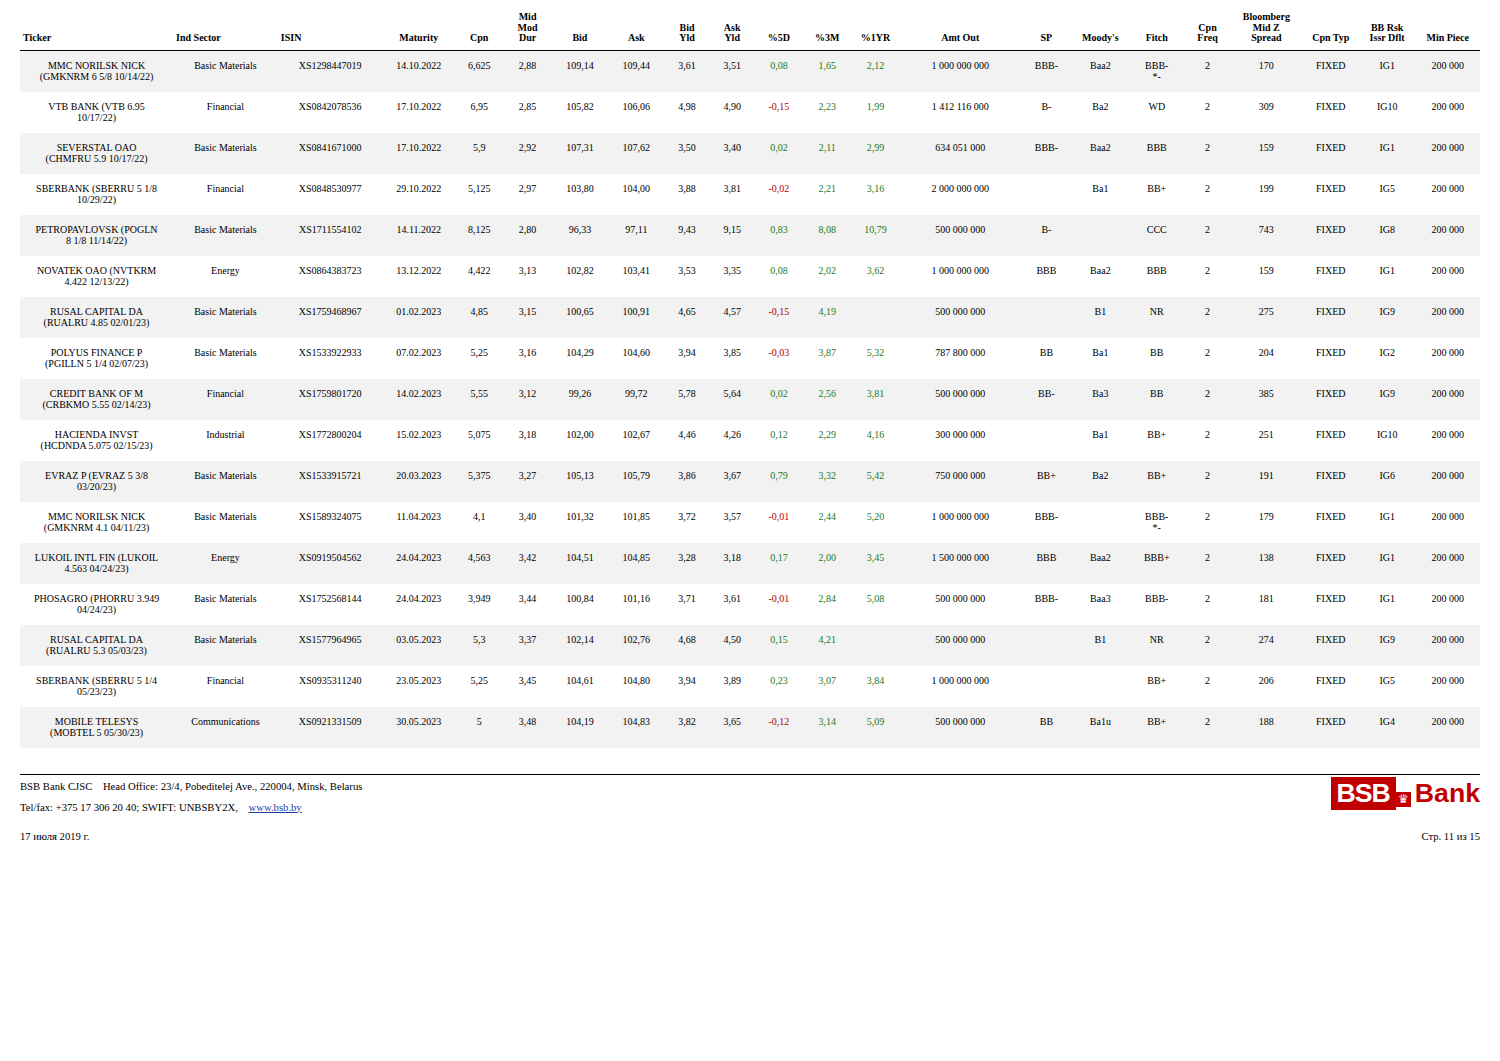| Ticker | Ind Sector | ISIN | Maturity | Cpn | Mid Mod Dur | Bid | Ask | Bid Yld | Ask Yld | %5D | %3M | %1YR | Amt Out | SP | Moody's | Fitch | Cpn Freq | Bloomberg Mid Z Spread | Cpn Typ | BB Rsk Issr Dflt | Min Piece |
| --- | --- | --- | --- | --- | --- | --- | --- | --- | --- | --- | --- | --- | --- | --- | --- | --- | --- | --- | --- | --- | --- |
| MMC NORILSK NICK (GMKNRM 6 5/8 10/14/22) | Basic Materials | XS1298447019 | 14.10.2022 | 6,625 | 2,88 | 109,14 | 109,44 | 3,61 | 3,51 | 0,08 | 1,65 | 2,12 | 1 000 000 000 | BBB- | Baa2 | BBB- *- | 2 | 170 | FIXED | IG1 | 200 000 |
| VTB BANK (VTB 6.95 10/17/22) | Financial | XS0842078536 | 17.10.2022 | 6,95 | 2,85 | 105,82 | 106,06 | 4,98 | 4,90 | -0,15 | 2,23 | 1,99 | 1 412 116 000 | B- | Ba2 | WD | 2 | 309 | FIXED | IG10 | 200 000 |
| SEVERSTAL OAO (CHMFRU 5.9 10/17/22) | Basic Materials | XS0841671000 | 17.10.2022 | 5,9 | 2,92 | 107,31 | 107,62 | 3,50 | 3,40 | 0,02 | 2,11 | 2,99 | 634 051 000 | BBB- | Baa2 | BBB | 2 | 159 | FIXED | IG1 | 200 000 |
| SBERBANK (SBERRU 5 1/8 10/29/22) | Financial | XS0848530977 | 29.10.2022 | 5,125 | 2,97 | 103,80 | 104,00 | 3,88 | 3,81 | -0,02 | 2,21 | 3,16 | 2 000 000 000 | | Ba1 | BB+ | 2 | 199 | FIXED | IG5 | 200 000 |
| PETROPAVLOVSK (POGLN 8 1/8 11/14/22) | Basic Materials | XS1711554102 | 14.11.2022 | 8,125 | 2,80 | 96,33 | 97,11 | 9,43 | 9,15 | 0,83 | 8,08 | 10,79 | 500 000 000 | B- | | CCC | 2 | 743 | FIXED | IG8 | 200 000 |
| NOVATEK OAO (NVTKRM 4.422 12/13/22) | Energy | XS0864383723 | 13.12.2022 | 4,422 | 3,13 | 102,82 | 103,41 | 3,53 | 3,35 | 0,08 | 2,02 | 3,62 | 1 000 000 000 | BBB | Baa2 | BBB | 2 | 159 | FIXED | IG1 | 200 000 |
| RUSAL CAPITAL DA (RUALRU 4.85 02/01/23) | Basic Materials | XS1759468967 | 01.02.2023 | 4,85 | 3,15 | 100,65 | 100,91 | 4,65 | 4,57 | -0,15 | 4,19 | | 500 000 000 | | B1 | NR | 2 | 275 | FIXED | IG9 | 200 000 |
| POLYUS FINANCE P (PGILLN 5 1/4 02/07/23) | Basic Materials | XS1533922933 | 07.02.2023 | 5,25 | 3,16 | 104,29 | 104,60 | 3,94 | 3,85 | -0,03 | 3,87 | 5,32 | 787 800 000 | BB | Ba1 | BB | 2 | 204 | FIXED | IG2 | 200 000 |
| CREDIT BANK OF M (CRBKMO 5.55 02/14/23) | Financial | XS1759801720 | 14.02.2023 | 5,55 | 3,12 | 99,26 | 99,72 | 5,78 | 5,64 | 0,02 | 2,56 | 3,81 | 500 000 000 | BB- | Ba3 | BB | 2 | 385 | FIXED | IG9 | 200 000 |
| HACIENDA INVST (HCDNDA 5.075 02/15/23) | Industrial | XS1772800204 | 15.02.2023 | 5,075 | 3,18 | 102,00 | 102,67 | 4,46 | 4,26 | 0,12 | 2,29 | 4,16 | 300 000 000 | | Ba1 | BB+ | 2 | 251 | FIXED | IG10 | 200 000 |
| EVRAZ P (EVRAZ 5 3/8 03/20/23) | Basic Materials | XS1533915721 | 20.03.2023 | 5,375 | 3,27 | 105,13 | 105,79 | 3,86 | 3,67 | 0,79 | 3,32 | 5,42 | 750 000 000 | BB+ | Ba2 | BB+ | 2 | 191 | FIXED | IG6 | 200 000 |
| MMC NORILSK NICK (GMKNRM 4.1 04/11/23) | Basic Materials | XS1589324075 | 11.04.2023 | 4,1 | 3,40 | 101,32 | 101,85 | 3,72 | 3,57 | -0,01 | 2,44 | 5,20 | 1 000 000 000 | BBB- | | BBB- *- | 2 | 179 | FIXED | IG1 | 200 000 |
| LUKOIL INTL FIN (LUKOIL 4.563 04/24/23) | Energy | XS0919504562 | 24.04.2023 | 4,563 | 3,42 | 104,51 | 104,85 | 3,28 | 3,18 | 0,17 | 2,00 | 3,45 | 1 500 000 000 | BBB | Baa2 | BBB+ | 2 | 138 | FIXED | IG1 | 200 000 |
| PHOSAGRO (PHORRU 3.949 04/24/23) | Basic Materials | XS1752568144 | 24.04.2023 | 3,949 | 3,44 | 100,84 | 101,16 | 3,71 | 3,61 | -0,01 | 2,84 | 5,08 | 500 000 000 | BBB- | Baa3 | BBB- | 2 | 181 | FIXED | IG1 | 200 000 |
| RUSAL CAPITAL DA (RUALRU 5.3 05/03/23) | Basic Materials | XS1577964965 | 03.05.2023 | 5,3 | 3,37 | 102,14 | 102,76 | 4,68 | 4,50 | 0,15 | 4,21 | | 500 000 000 | | B1 | NR | 2 | 274 | FIXED | IG9 | 200 000 |
| SBERBANK (SBERRU 5 1/4 05/23/23) | Financial | XS0935311240 | 23.05.2023 | 5,25 | 3,45 | 104,61 | 104,80 | 3,94 | 3,89 | 0,23 | 3,07 | 3,84 | 1 000 000 000 | | | BB+ | 2 | 206 | FIXED | IG5 | 200 000 |
| MOBILE TELESYS (MOBTEL 5 05/30/23) | Communications | XS0921331509 | 30.05.2023 | 5 | 3,48 | 104,19 | 104,83 | 3,82 | 3,65 | -0,12 | 3,14 | 5,09 | 500 000 000 | BB | Ba1u | BB+ | 2 | 188 | FIXED | IG4 | 200 000 |
BSB Bank CJSC Head Office: 23/4, Pobeditelej Ave., 220004, Minsk, Belarus
Tel/fax: +375 17 306 20 40; SWIFT: UNBSBY2X, www.bsb.by
17 июля 2019 г. Стр. 11 из 15
BSB♛Bank